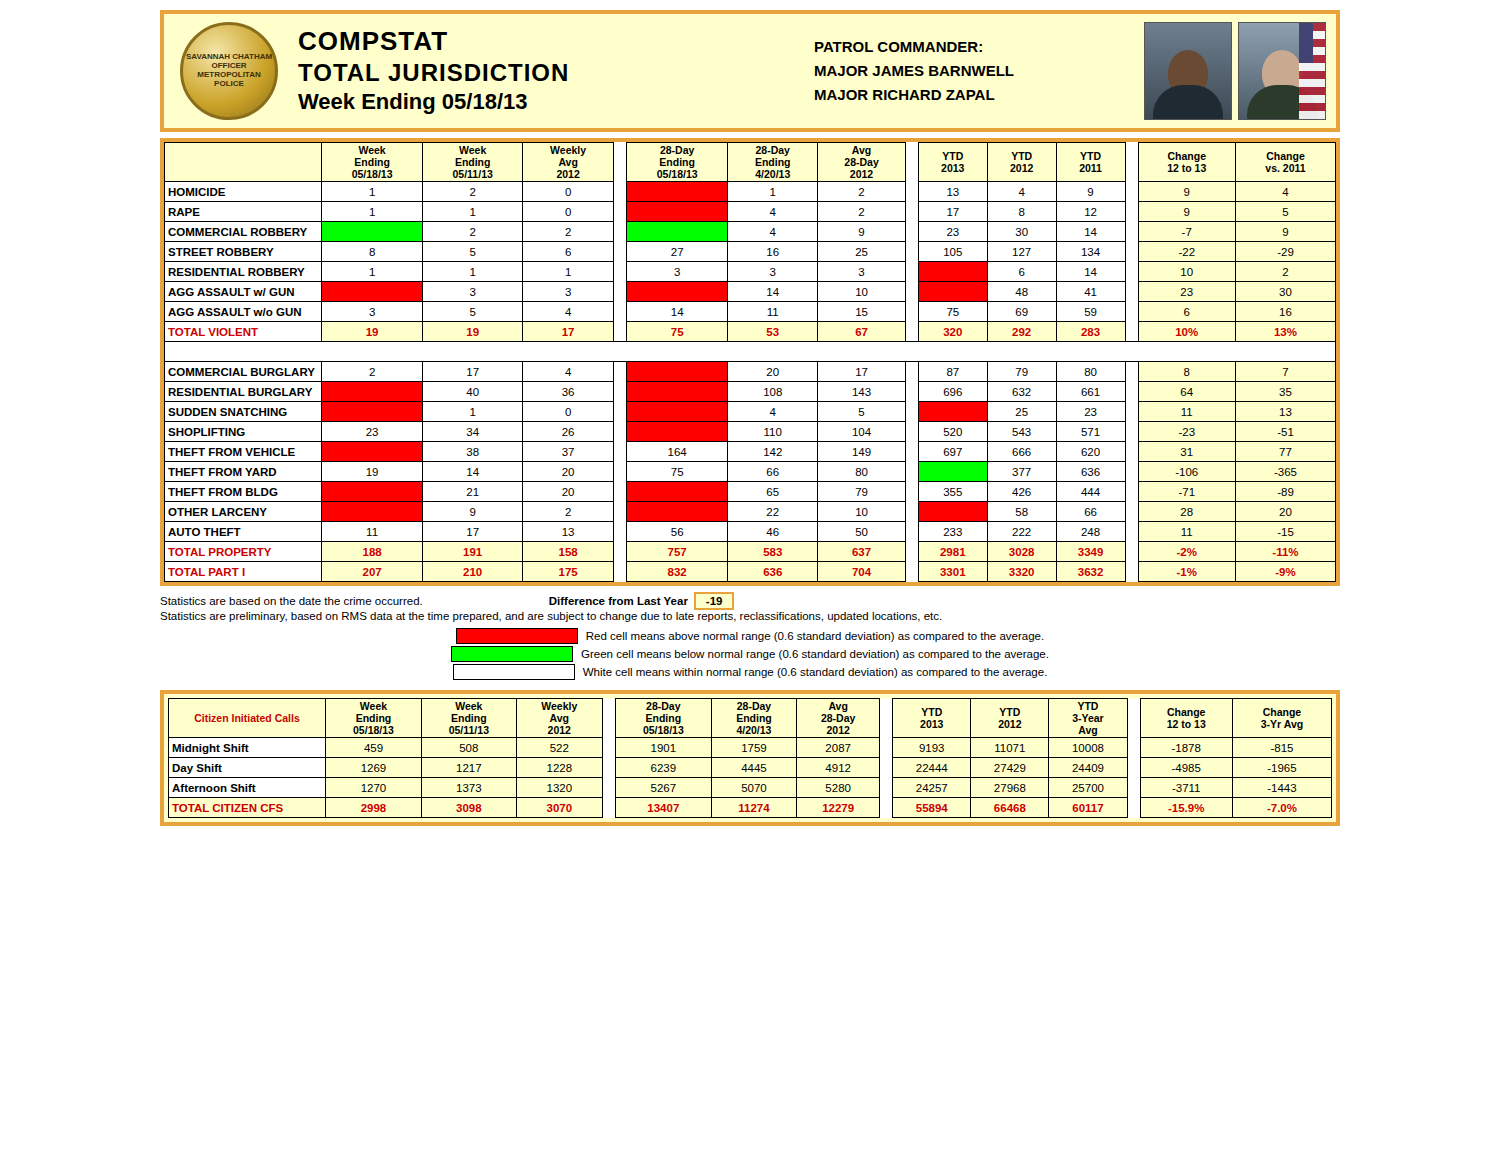SAVANNAH CHATHAM
OFFICER
METROPOLITAN
POLICE
COMPSTAT
TOTAL JURISDICTION
Week Ending 05/18/13
PATROL COMMANDER:
MAJOR JAMES BARNWELL
MAJOR RICHARD ZAPAL
| | Week Ending 05/18/13 | Week Ending 05/11/13 | Weekly Avg 2012 | | 28-Day Ending 05/18/13 | 28-Day Ending 4/20/13 | Avg 28-Day 2012 | | YTD 2013 | YTD 2012 | YTD 2011 | | Change 12 to 13 | Change vs. 2011 |
| --- | --- | --- | --- | --- | --- | --- | --- | --- | --- | --- | --- | --- | --- | --- |
| HOMICIDE | 1 | 2 | 0 | | 5 | 1 | 2 | | 13 | 4 | 9 | | 9 | 4 |
| RAPE | 1 | 1 | 0 | | 5 | 4 | 2 | | 17 | 8 | 12 | | 9 | 5 |
| COMMERCIAL ROBBERY | 0 | 2 | 2 | | 4 | 4 | 9 | | 23 | 30 | 14 | | -7 | 9 |
| STREET ROBBERY | 8 | 5 | 6 | | 27 | 16 | 25 | | 105 | 127 | 134 | | -22 | -29 |
| RESIDENTIAL ROBBERY | 1 | 1 | 1 | | 3 | 3 | 3 | | 16 | 6 | 14 | | 10 | 2 |
| AGG ASSAULT w/ GUN | 5 | 3 | 3 | | 17 | 14 | 10 | | 71 | 48 | 41 | | 23 | 30 |
| AGG ASSAULT w/o GUN | 3 | 5 | 4 | | 14 | 11 | 15 | | 75 | 69 | 59 | | 6 | 16 |
| TOTAL VIOLENT | 19 | 19 | 17 | | 75 | 53 | 67 | | 320 | 292 | 283 | | 10% | 13% |
| COMMERCIAL BURGLARY | 2 | 17 | 4 | | 30 | 20 | 17 | | 87 | 79 | 80 | | 8 | 7 |
| RESIDENTIAL BURGLARY | 48 | 40 | 36 | | 184 | 108 | 143 | | 696 | 632 | 661 | | 64 | 35 |
| SUDDEN SNATCHING | 3 | 1 | 0 | | 9 | 4 | 5 | | 36 | 25 | 23 | | 11 | 13 |
| SHOPLIFTING | 23 | 34 | 26 | | 114 | 110 | 104 | | 520 | 543 | 571 | | -23 | -51 |
| THEFT FROM VEHICLE | 47 | 38 | 37 | | 164 | 142 | 149 | | 697 | 666 | 620 | | 31 | 77 |
| THEFT FROM YARD | 19 | 14 | 20 | | 75 | 66 | 80 | | 271 | 377 | 636 | | -106 | -365 |
| THEFT FROM BLDG | 26 | 21 | 20 | | 100 | 65 | 79 | | 355 | 426 | 444 | | -71 | -89 |
| OTHER LARCENY | 9 | 9 | 2 | | 25 | 22 | 10 | | 86 | 58 | 66 | | 28 | 20 |
| AUTO THEFT | 11 | 17 | 13 | | 56 | 46 | 50 | | 233 | 222 | 248 | | 11 | -15 |
| TOTAL PROPERTY | 188 | 191 | 158 | | 757 | 583 | 637 | | 2981 | 3028 | 3349 | | -2% | -11% |
| TOTAL PART I | 207 | 210 | 175 | | 832 | 636 | 704 | | 3301 | 3320 | 3632 | | -1% | -9% |
Statistics are based on the date the crime occurred. Difference from Last Year -19
Statistics are preliminary, based on RMS data at the time prepared, and are subject to change due to late reports, reclassifications, updated locations, etc.
Red cell means above normal range (0.6 standard deviation) as compared to the average.
Green cell means below normal range (0.6 standard deviation) as compared to the average.
White cell means within normal range (0.6 standard deviation) as compared to the average.
| Citizen Initiated Calls | Week Ending 05/18/13 | Week Ending 05/11/13 | Weekly Avg 2012 | | 28-Day Ending 05/18/13 | 28-Day Ending 4/20/13 | Avg 28-Day 2012 | | YTD 2013 | YTD 2012 | YTD 3-Year Avg | | Change 12 to 13 | Change 3-Yr Avg |
| --- | --- | --- | --- | --- | --- | --- | --- | --- | --- | --- | --- | --- | --- | --- |
| Midnight Shift | 459 | 508 | 522 | | 1901 | 1759 | 2087 | | 9193 | 11071 | 10008 | | -1878 | -815 |
| Day Shift | 1269 | 1217 | 1228 | | 6239 | 4445 | 4912 | | 22444 | 27429 | 24409 | | -4985 | -1965 |
| Afternoon Shift | 1270 | 1373 | 1320 | | 5267 | 5070 | 5280 | | 24257 | 27968 | 25700 | | -3711 | -1443 |
| TOTAL CITIZEN CFS | 2998 | 3098 | 3070 | | 13407 | 11274 | 12279 | | 55894 | 66468 | 60117 | | -15.9% | -7.0% |